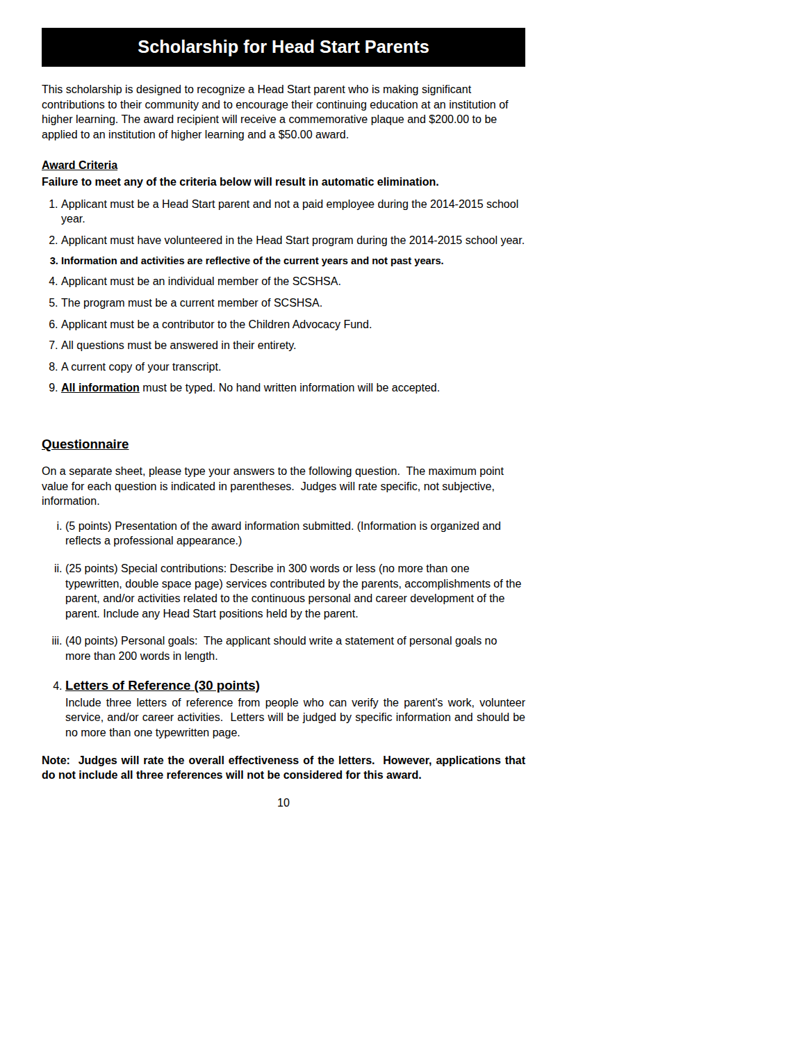Scholarship for Head Start Parents
This scholarship is designed to recognize a Head Start parent who is making significant contributions to their community and to encourage their continuing education at an institution of higher learning. The award recipient will receive a commemorative plaque and $200.00 to be applied to an institution of higher learning and a $50.00 award.
Award Criteria
Failure to meet any of the criteria below will result in automatic elimination.
Applicant must be a Head Start parent and not a paid employee during the 2014-2015 school year.
Applicant must have volunteered in the Head Start program during the 2014-2015 school year.
Information and activities are reflective of the current years and not past years.
Applicant must be an individual member of the SCSHSA.
The program must be a current member of SCSHSA.
Applicant must be a contributor to the Children Advocacy Fund.
All questions must be answered in their entirety.
A current copy of your transcript.
All information must be typed. No hand written information will be accepted.
Questionnaire
On a separate sheet, please type your answers to the following question. The maximum point value for each question is indicated in parentheses. Judges will rate specific, not subjective, information.
(5 points) Presentation of the award information submitted. (Information is organized and reflects a professional appearance.)
(25 points) Special contributions: Describe in 300 words or less (no more than one typewritten, double space page) services contributed by the parents, accomplishments of the parent, and/or activities related to the continuous personal and career development of the parent. Include any Head Start positions held by the parent.
(40 points) Personal goals: The applicant should write a statement of personal goals no more than 200 words in length.
Letters of Reference (30 points)
Include three letters of reference from people who can verify the parent's work, volunteer service, and/or career activities. Letters will be judged by specific information and should be no more than one typewritten page.
Note: Judges will rate the overall effectiveness of the letters. However, applications that do not include all three references will not be considered for this award.
10